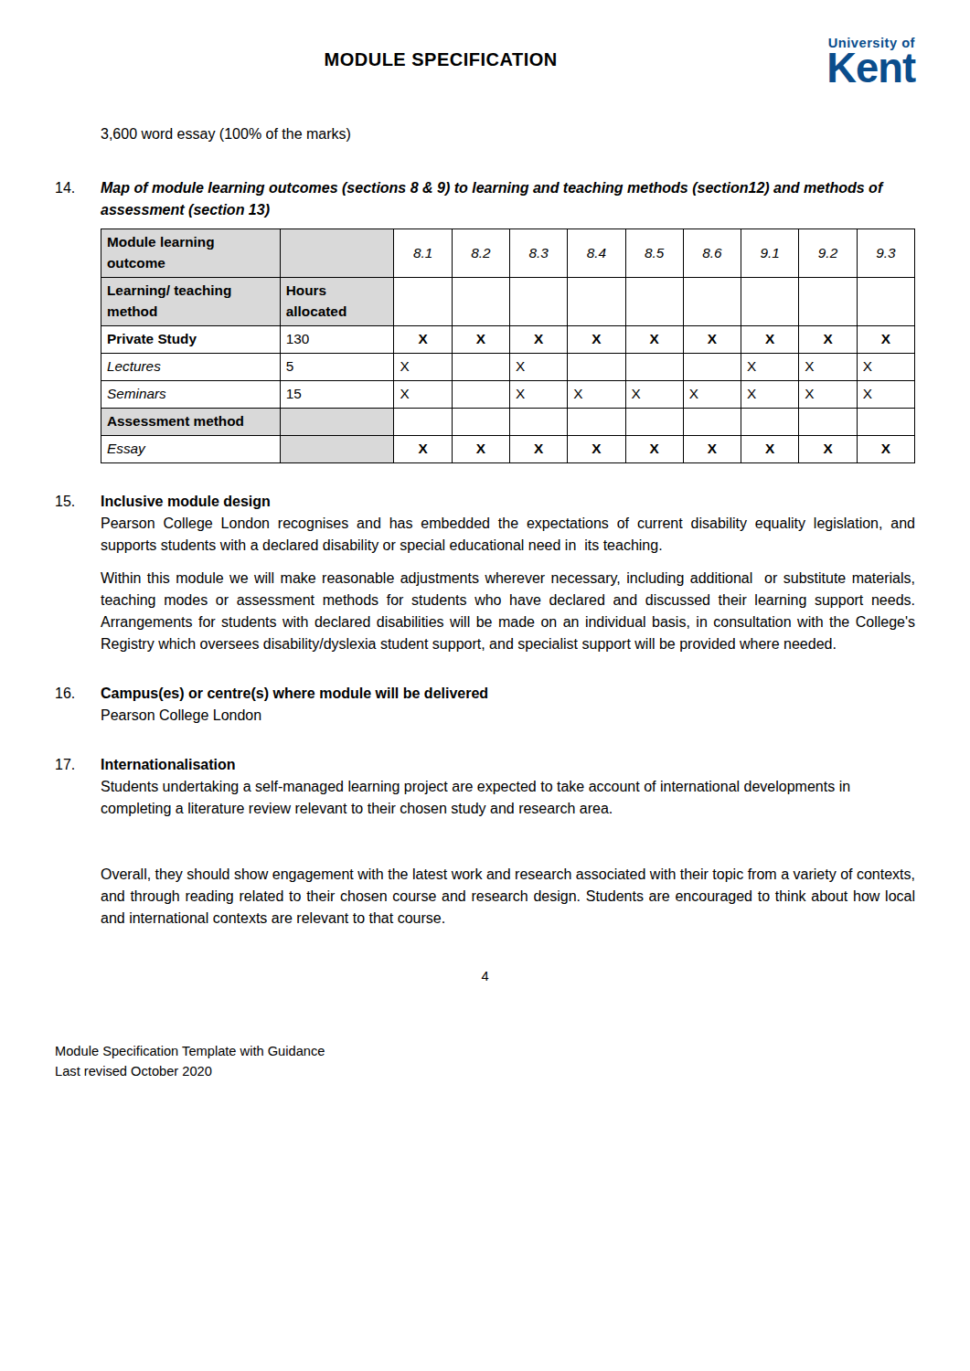MODULE SPECIFICATION
University of
Kent
3,600 word essay (100% of the marks)
14. Map of module learning outcomes (sections 8 & 9) to learning and teaching methods (section12) and methods of assessment (section 13)
| Module learning outcome | | 8.1 | 8.2 | 8.3 | 8.4 | 8.5 | 8.6 | 9.1 | 9.2 | 9.3 |
| Learning/ teaching method | Hours allocated | | | | | | | | | |
| Private Study | 130 | X | X | X | X | X | X | X | X | X |
| Lectures | 5 | X | | X | | | | X | X | X |
| Seminars | 15 | X | | X | X | X | X | X | X | X |
| Assessment method | | | | | | | | | | |
| Essay | | X | X | X | X | X | X | X | X | X |
15. Inclusive module design
Pearson College London recognises and has embedded the expectations of current disability equality legislation, and supports students with a declared disability or special educational need in its teaching.
Within this module we will make reasonable adjustments wherever necessary, including additional or substitute materials, teaching modes or assessment methods for students who have declared and discussed their learning support needs. Arrangements for students with declared disabilities will be made on an individual basis, in consultation with the College's Registry which oversees disability/dyslexia student support, and specialist support will be provided where needed.
16. Campus(es) or centre(s) where module will be delivered
Pearson College London
17. Internationalisation
Students undertaking a self-managed learning project are expected to take account of international developments in completing a literature review relevant to their chosen study and research area.
Overall, they should show engagement with the latest work and research associated with their topic from a variety of contexts, and through reading related to their chosen course and research design. Students are encouraged to think about how local and international contexts are relevant to that course.
4
Module Specification Template with Guidance
Last revised October 2020